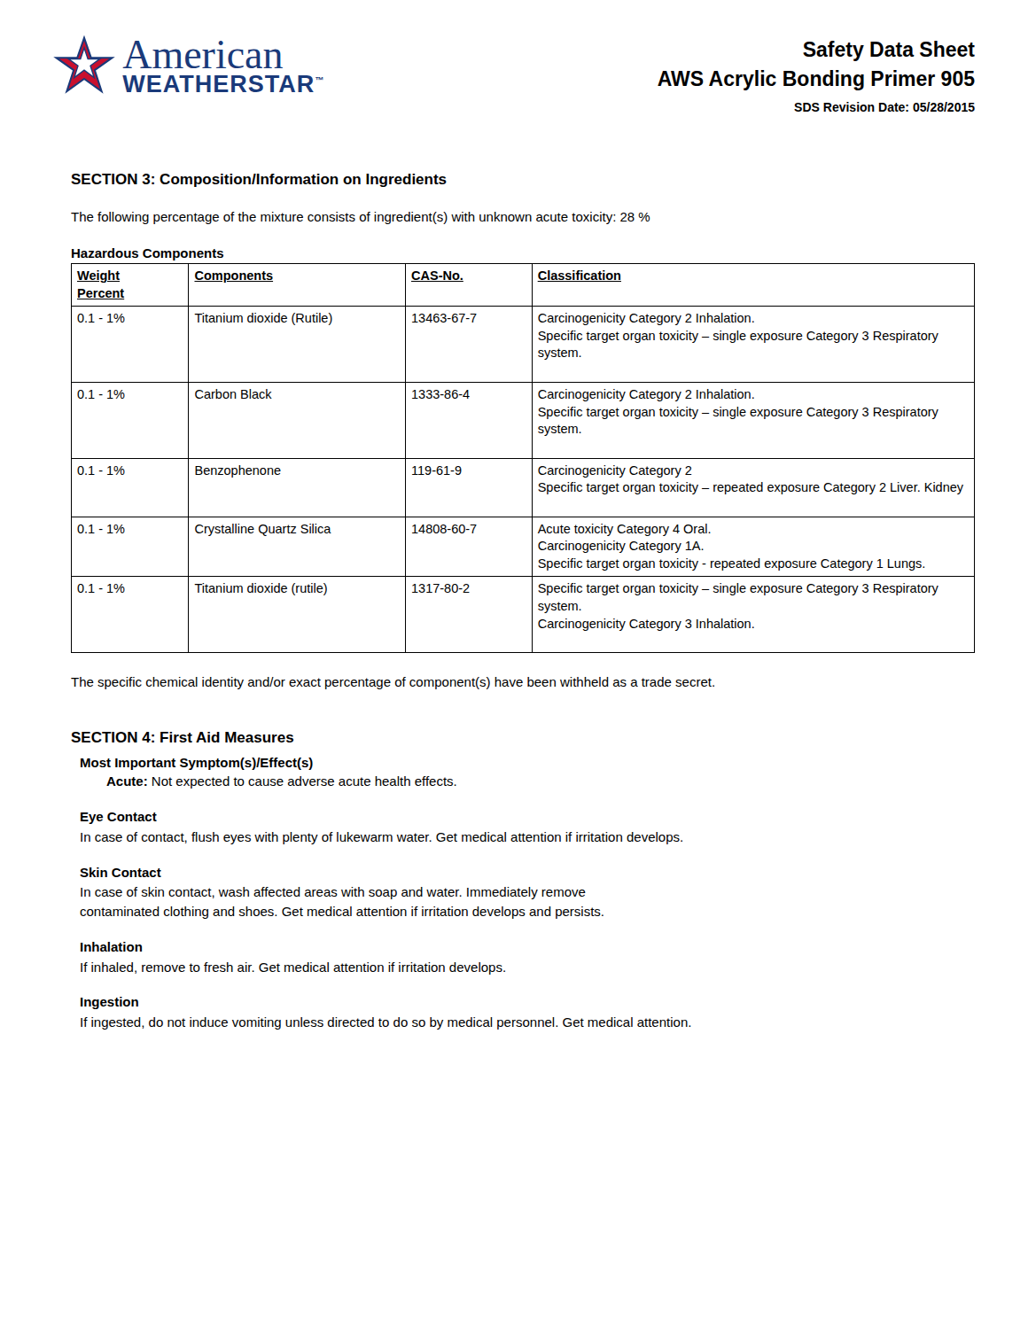American
WEATHERSTAR™
Safety Data Sheet
AWS Acrylic Bonding Primer 905
SDS Revision Date: 05/28/2015
SECTION 3: Composition/Information on Ingredients
The following percentage of the mixture consists of ingredient(s) with unknown acute toxicity: 28 %
Hazardous Components
| Weight Percent | Components | CAS-No. | Classification |
| --- | --- | --- | --- |
| 0.1 - 1% | Titanium dioxide (Rutile) | 13463-67-7 | Carcinogenicity Category 2 Inhalation. Specific target organ toxicity – single exposure Category 3 Respiratory system. |
| 0.1 - 1% | Carbon Black | 1333-86-4 | Carcinogenicity Category 2 Inhalation. Specific target organ toxicity – single exposure Category 3 Respiratory system. |
| 0.1 - 1% | Benzophenone | 119-61-9 | Carcinogenicity Category 2 Specific target organ toxicity – repeated exposure Category 2 Liver. Kidney |
| 0.1 - 1% | Crystalline Quartz Silica | 14808-60-7 | Acute toxicity Category 4 Oral. Carcinogenicity Category 1A. Specific target organ toxicity - repeated exposure Category 1 Lungs. |
| 0.1 - 1% | Titanium dioxide (rutile) | 1317-80-2 | Specific target organ toxicity – single exposure Category 3 Respiratory system. Carcinogenicity Category 3 Inhalation. |
The specific chemical identity and/or exact percentage of component(s) have been withheld as a trade secret.
SECTION 4: First Aid Measures
Most Important Symptom(s)/Effect(s)
Acute: Not expected to cause adverse acute health effects.
Eye Contact
In case of contact, flush eyes with plenty of lukewarm water. Get medical attention if irritation develops.
Skin Contact
In case of skin contact, wash affected areas with soap and water. Immediately remove
contaminated clothing and shoes. Get medical attention if irritation develops and persists.
Inhalation
If inhaled, remove to fresh air. Get medical attention if irritation develops.
Ingestion
If ingested, do not induce vomiting unless directed to do so by medical personnel. Get medical attention.